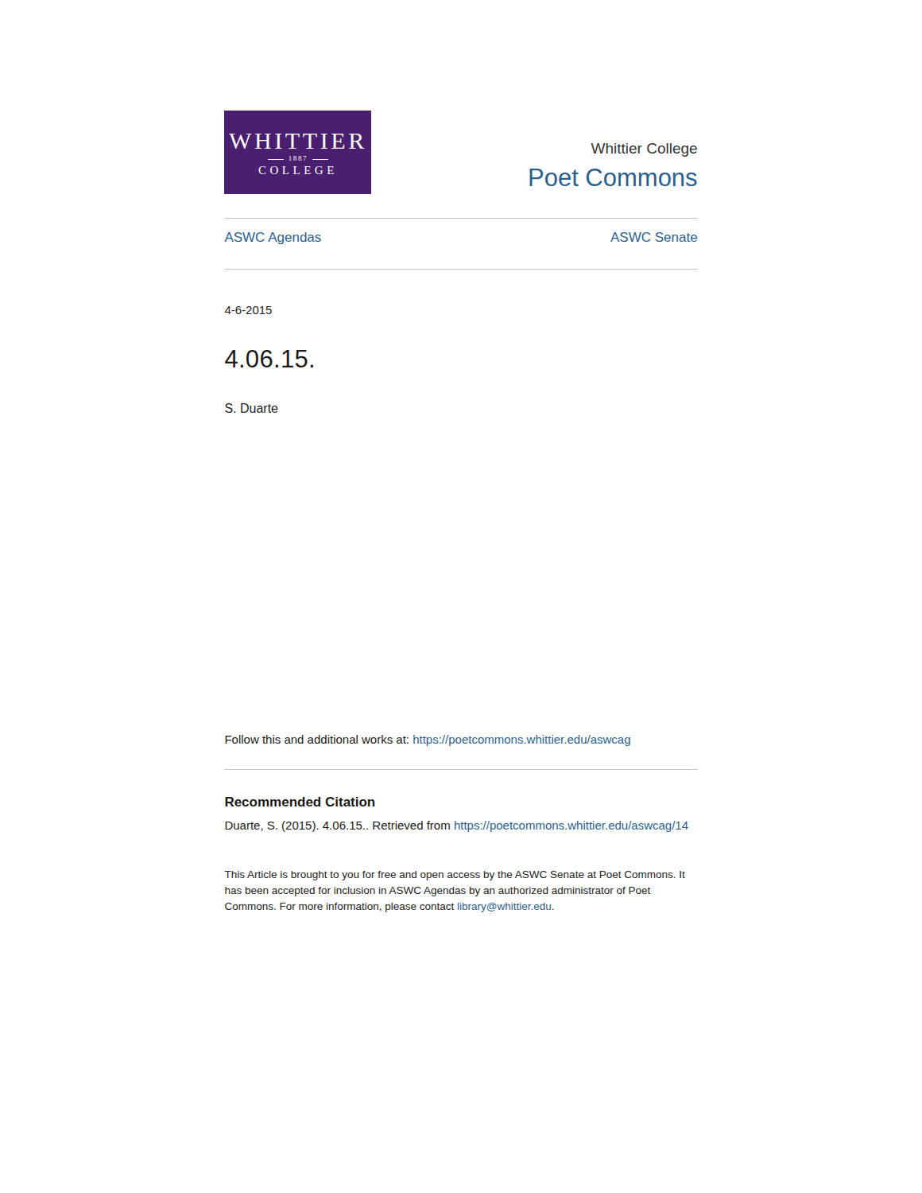WHITTIER 1887 COLLEGE
Whittier College
Poet Commons
ASWC Agendas ASWC Senate
4-6-2015
4.06.15.
S. Duarte
Follow this and additional works at: https://poetcommons.whittier.edu/aswcag
Recommended Citation
Duarte, S. (2015). 4.06.15.. Retrieved from https://poetcommons.whittier.edu/aswcag/14
This Article is brought to you for free and open access by the ASWC Senate at Poet Commons. It has been accepted for inclusion in ASWC Agendas by an authorized administrator of Poet Commons. For more information, please contact library@whittier.edu.